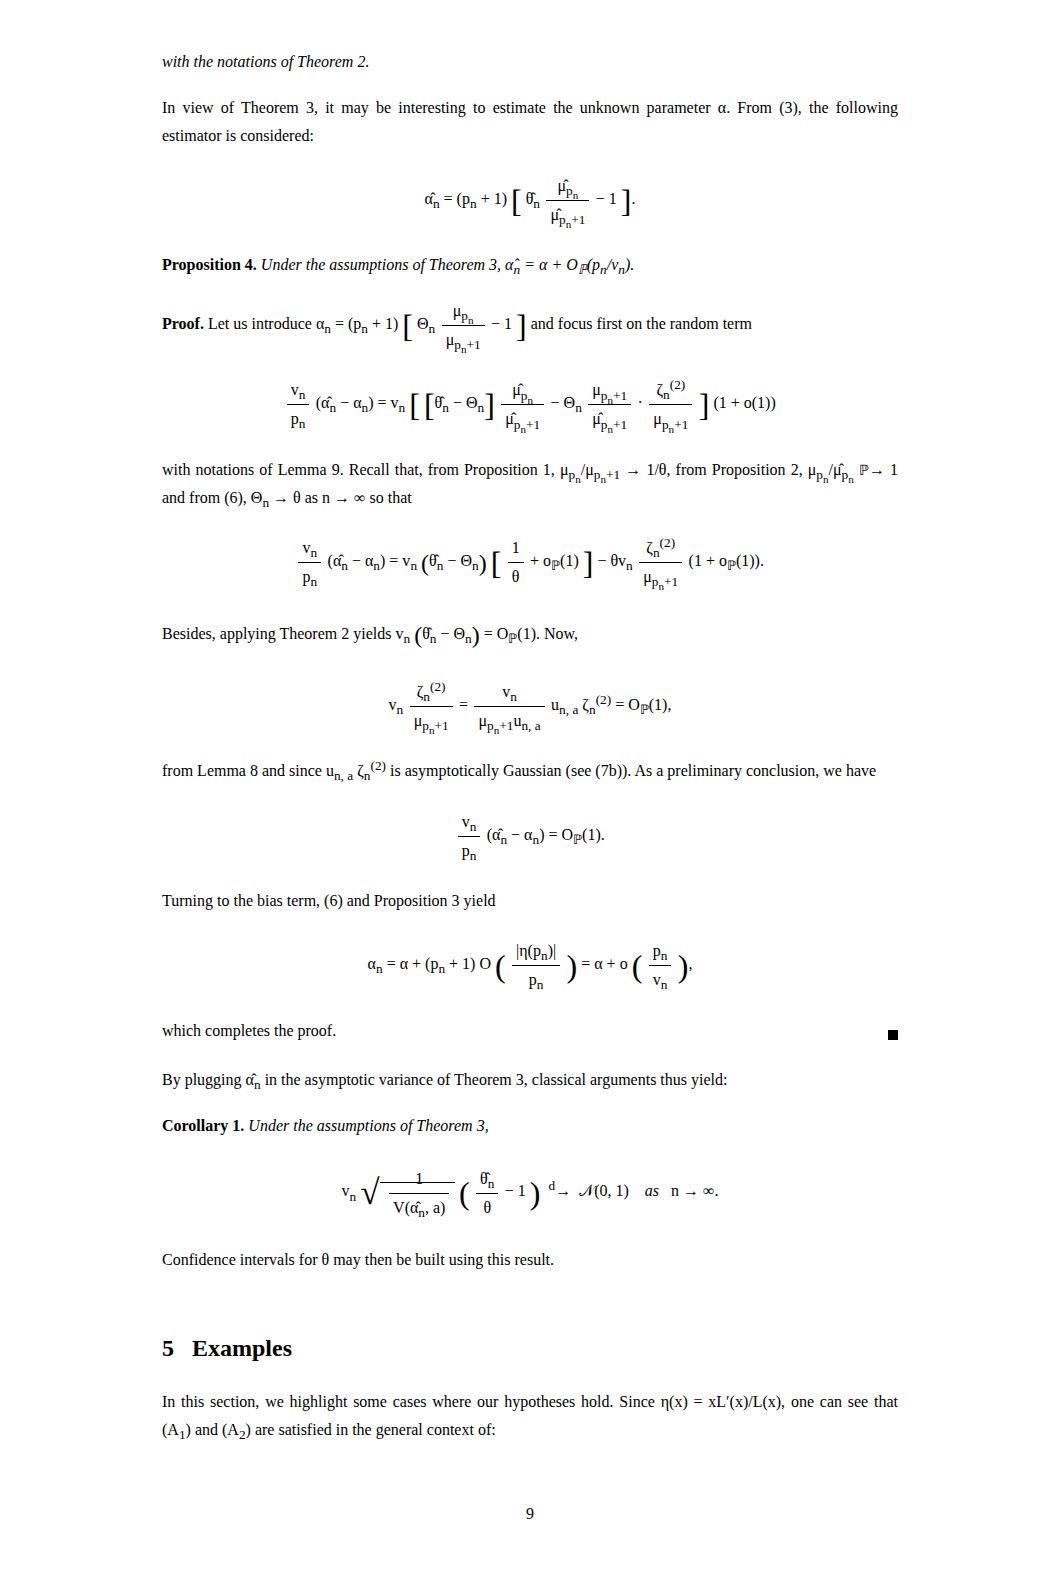with the notations of Theorem 2.
In view of Theorem 3, it may be interesting to estimate the unknown parameter α. From (3), the following estimator is considered:
α̂n = (pn + 1) [ θ̂n μ̂pn μ̂pn+1 − 1 ].
Proposition 4. Under the assumptions of Theorem 3, α̂n = α + Oℙ(pn/vn).
Proof. Let us introduce αn = (pn + 1) [ Θn μpn μpn+1 − 1 ] and focus first on the random term
vn pn (α̂n − αn) = vn [ [θ̂n − Θn] μ̂pn μ̂pn+1 − Θn μpn+1 μ̂pn+1 · ζn(2) μpn+1 ] (1 + o(1))
with notations of Lemma 9. Recall that, from Proposition 1, μpn/μpn+1 → 1/θ, from Proposition 2, μpn/μ̂pn ℙ→ 1 and from (6), Θn → θ as n → ∞ so that
vn pn (α̂n − αn) = vn (θ̂n − Θn) [ 1 θ + oℙ(1) ] − θvn ζn(2) μpn+1 (1 + oℙ(1)).
Besides, applying Theorem 2 yields vn (θ̂n − Θn) = Oℙ(1). Now,
vn ζn(2) μpn+1 = vn μpn+1un, a un, a ζn(2) = Oℙ(1),
from Lemma 8 and since un, a ζn(2) is asymptotically Gaussian (see (7b)). As a preliminary conclusion, we have
vn pn (α̂n − αn) = Oℙ(1).
Turning to the bias term, (6) and Proposition 3 yield
αn = α + (pn + 1) O ( |η(pn)|pn ) = α + o ( pn vn ),
which completes the proof.
By plugging α̂n in the asymptotic variance of Theorem 3, classical arguments thus yield:
Corollary 1. Under the assumptions of Theorem 3,
vn √ 1 V(α̂n, a) ( θ̂n θ − 1 ) d→ 𝒩(0, 1) as n → ∞.
Confidence intervals for θ may then be built using this result.
5 Examples
In this section, we highlight some cases where our hypotheses hold. Since η(x) = xL′(x)/L(x), one can see that (A1) and (A2) are satisfied in the general context of:
9